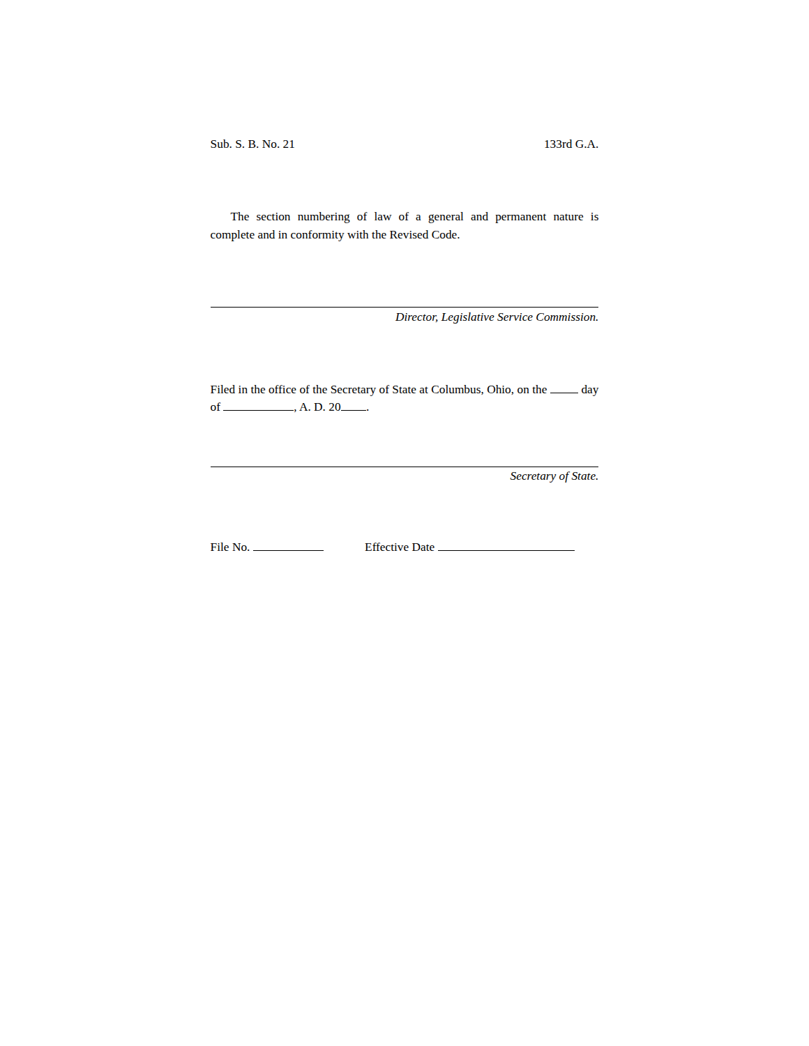Sub. S. B. No. 21 133rd G.A.
The section numbering of law of a general and permanent nature is complete and in conformity with the Revised Code.
Director, Legislative Service Commission.
Filed in the office of the Secretary of State at Columbus, Ohio, on the day of , A. D. 20 .
Secretary of State.
File No. Effective Date